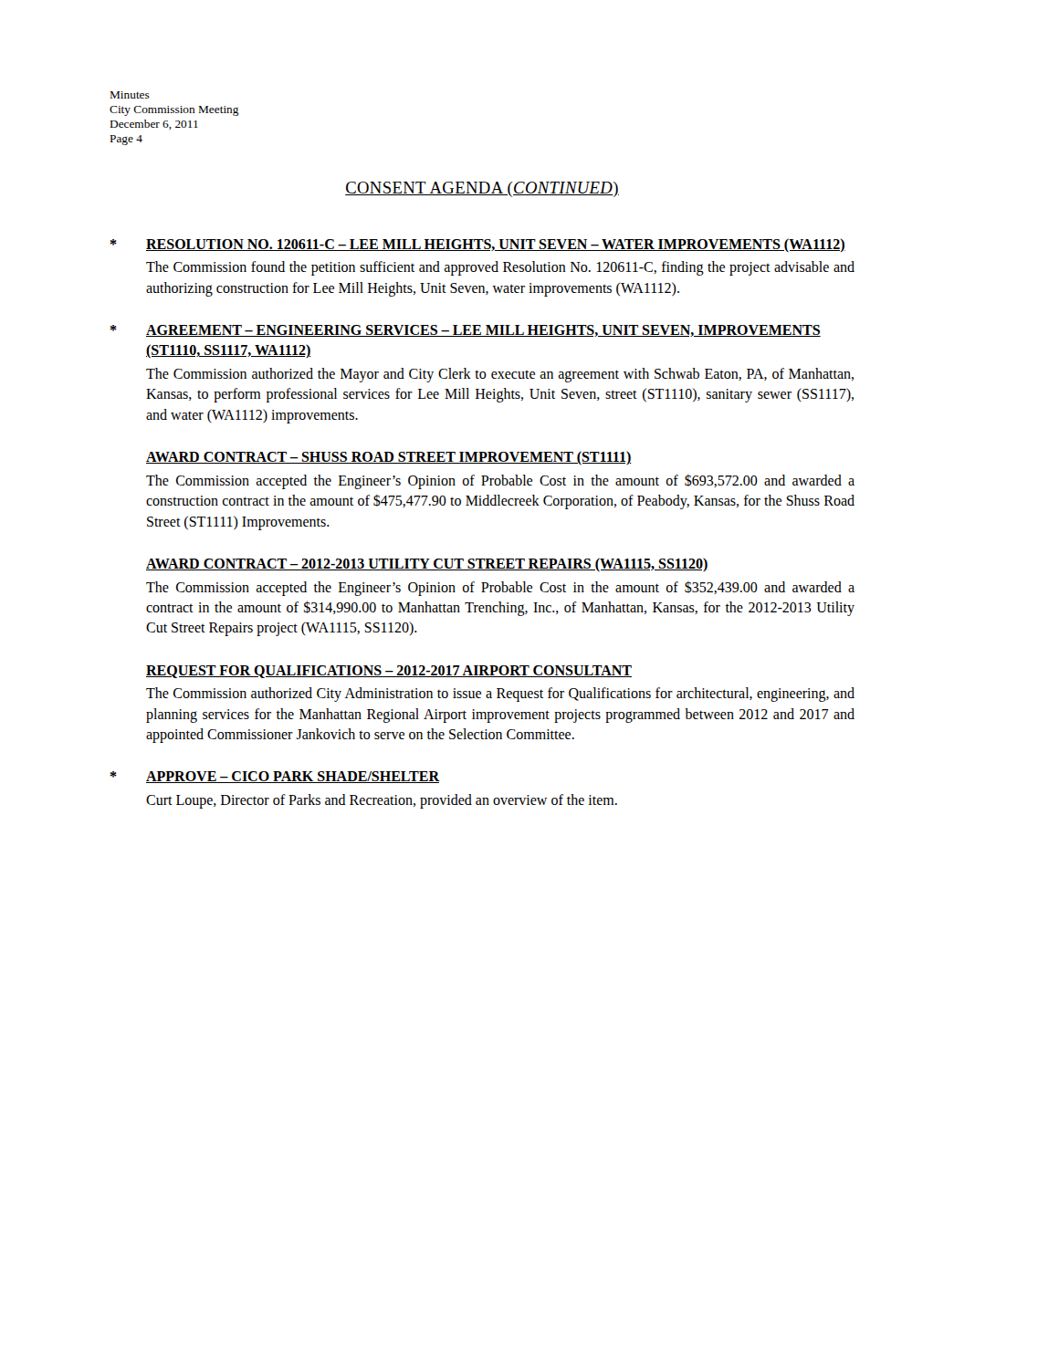Minutes
City Commission Meeting
December 6, 2011
Page 4
CONSENT AGENDA (CONTINUED)
*
RESOLUTION NO. 120611-C – LEE MILL HEIGHTS, UNIT SEVEN – WATER IMPROVEMENTS (WA1112)
The Commission found the petition sufficient and approved Resolution No. 120611-C, finding the project advisable and authorizing construction for Lee Mill Heights, Unit Seven, water improvements (WA1112).
*
AGREEMENT – ENGINEERING SERVICES – LEE MILL HEIGHTS, UNIT SEVEN, IMPROVEMENTS (ST1110, SS1117, WA1112)
The Commission authorized the Mayor and City Clerk to execute an agreement with Schwab Eaton, PA, of Manhattan, Kansas, to perform professional services for Lee Mill Heights, Unit Seven, street (ST1110), sanitary sewer (SS1117), and water (WA1112) improvements.
AWARD CONTRACT – SHUSS ROAD STREET IMPROVEMENT (ST1111)
The Commission accepted the Engineer’s Opinion of Probable Cost in the amount of $693,572.00 and awarded a construction contract in the amount of $475,477.90 to Middlecreek Corporation, of Peabody, Kansas, for the Shuss Road Street (ST1111) Improvements.
AWARD CONTRACT – 2012-2013 UTILITY CUT STREET REPAIRS (WA1115, SS1120)
The Commission accepted the Engineer’s Opinion of Probable Cost in the amount of $352,439.00 and awarded a contract in the amount of $314,990.00 to Manhattan Trenching, Inc., of Manhattan, Kansas, for the 2012-2013 Utility Cut Street Repairs project (WA1115, SS1120).
REQUEST FOR QUALIFICATIONS – 2012-2017 AIRPORT CONSULTANT
The Commission authorized City Administration to issue a Request for Qualifications for architectural, engineering, and planning services for the Manhattan Regional Airport improvement projects programmed between 2012 and 2017 and appointed Commissioner Jankovich to serve on the Selection Committee.
*
APPROVE – CICO PARK SHADE/SHELTER
Curt Loupe, Director of Parks and Recreation, provided an overview of the item.